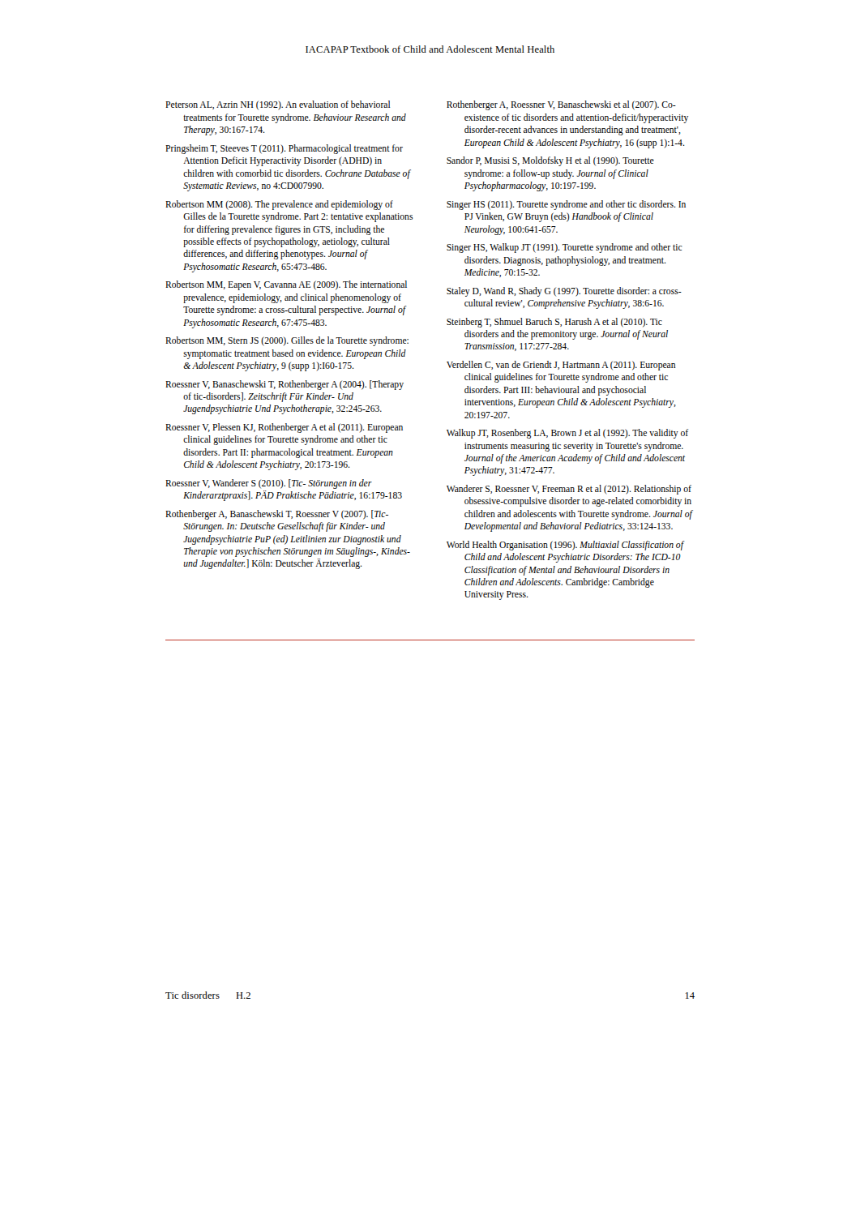IACAPAP Textbook of Child and Adolescent Mental Health
Peterson AL, Azrin NH (1992). An evaluation of behavioral treatments for Tourette syndrome. Behaviour Research and Therapy, 30:167-174.
Pringsheim T, Steeves T (2011). Pharmacological treatment for Attention Deficit Hyperactivity Disorder (ADHD) in children with comorbid tic disorders. Cochrane Database of Systematic Reviews, no 4:CD007990.
Robertson MM (2008). The prevalence and epidemiology of Gilles de la Tourette syndrome. Part 2: tentative explanations for differing prevalence figures in GTS, including the possible effects of psychopathology, aetiology, cultural differences, and differing phenotypes. Journal of Psychosomatic Research, 65:473-486.
Robertson MM, Eapen V, Cavanna AE (2009). The international prevalence, epidemiology, and clinical phenomenology of Tourette syndrome: a cross-cultural perspective. Journal of Psychosomatic Research, 67:475-483.
Robertson MM, Stern JS (2000). Gilles de la Tourette syndrome: symptomatic treatment based on evidence. European Child & Adolescent Psychiatry, 9 (supp 1):I60-175.
Roessner V, Banaschewski T, Rothenberger A (2004). [Therapy of tic-disorders]. Zeitschrift Für Kinder- Und Jugendpsychiatrie Und Psychotherapie, 32:245-263.
Roessner V, Plessen KJ, Rothenberger A et al (2011). European clinical guidelines for Tourette syndrome and other tic disorders. Part II: pharmacological treatment. European Child & Adolescent Psychiatry, 20:173-196.
Roessner V, Wanderer S (2010). [Tic- Störungen in der Kinderarztpraxis]. PÄD Praktische Pädiatrie, 16:179-183
Rothenberger A, Banaschewski T, Roessner V (2007). [Tic-Störungen. In: Deutsche Gesellschaft für Kinder- und Jugendpsychiatrie PuP (ed) Leitlinien zur Diagnostik und Therapie von psychischen Störungen im Säuglings-, Kindes- und Jugendalter.] Köln: Deutscher Ärzteverlag.
Rothenberger A, Roessner V, Banaschewski et al (2007). Co-existence of tic disorders and attention-deficit/hyperactivity disorder-recent advances in understanding and treatment', European Child & Adolescent Psychiatry, 16 (supp 1):1-4.
Sandor P, Musisi S, Moldofsky H et al (1990). Tourette syndrome: a follow-up study. Journal of Clinical Psychopharmacology, 10:197-199.
Singer HS (2011). Tourette syndrome and other tic disorders. In PJ Vinken, GW Bruyn (eds) Handbook of Clinical Neurology, 100:641-657.
Singer HS, Walkup JT (1991). Tourette syndrome and other tic disorders. Diagnosis, pathophysiology, and treatment. Medicine, 70:15-32.
Staley D, Wand R, Shady G (1997). Tourette disorder: a cross-cultural review', Comprehensive Psychiatry, 38:6-16.
Steinberg T, Shmuel Baruch S, Harush A et al (2010). Tic disorders and the premonitory urge. Journal of Neural Transmission, 117:277-284.
Verdellen C, van de Griendt J, Hartmann A (2011). European clinical guidelines for Tourette syndrome and other tic disorders. Part III: behavioural and psychosocial interventions, European Child & Adolescent Psychiatry, 20:197-207.
Walkup JT, Rosenberg LA, Brown J et al (1992). The validity of instruments measuring tic severity in Tourette's syndrome. Journal of the American Academy of Child and Adolescent Psychiatry, 31:472-477.
Wanderer S, Roessner V, Freeman R et al (2012). Relationship of obsessive-compulsive disorder to age-related comorbidity in children and adolescents with Tourette syndrome. Journal of Developmental and Behavioral Pediatrics, 33:124-133.
World Health Organisation (1996). Multiaxial Classification of Child and Adolescent Psychiatric Disorders: The ICD-10 Classification of Mental and Behavioural Disorders in Children and Adolescents. Cambridge: Cambridge University Press.
Tic disorders H.2
14